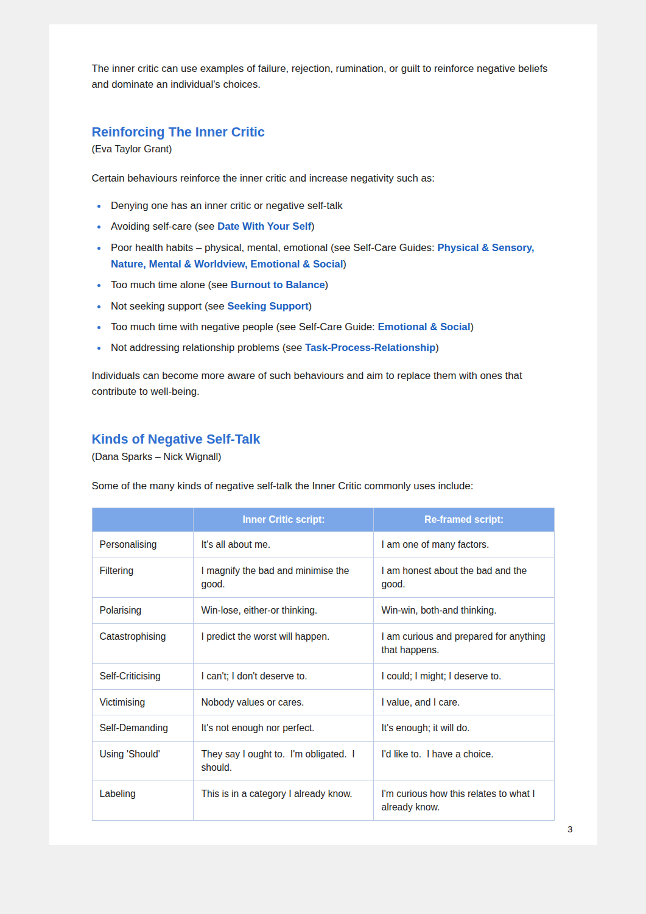The inner critic can use examples of failure, rejection, rumination, or guilt to reinforce negative beliefs and dominate an individual's choices.
Reinforcing The Inner Critic
(Eva Taylor Grant)
Certain behaviours reinforce the inner critic and increase negativity such as:
Denying one has an inner critic or negative self-talk
Avoiding self-care (see Date With Your Self)
Poor health habits – physical, mental, emotional (see Self-Care Guides: Physical & Sensory, Nature, Mental & Worldview, Emotional & Social)
Too much time alone (see Burnout to Balance)
Not seeking support (see Seeking Support)
Too much time with negative people (see Self-Care Guide: Emotional & Social)
Not addressing relationship problems (see Task-Process-Relationship)
Individuals can become more aware of such behaviours and aim to replace them with ones that contribute to well-being.
Kinds of Negative Self-Talk
(Dana Sparks – Nick Wignall)
Some of the many kinds of negative self-talk the Inner Critic commonly uses include:
| | Inner Critic script: | Re-framed script: |
| --- | --- | --- |
| Personalising | It's all about me. | I am one of many factors. |
| Filtering | I magnify the bad and minimise the good. | I am honest about the bad and the good. |
| Polarising | Win-lose, either-or thinking. | Win-win, both-and thinking. |
| Catastrophising | I predict the worst will happen. | I am curious and prepared for anything that happens. |
| Self-Criticising | I can't; I don't deserve to. | I could; I might; I deserve to. |
| Victimising | Nobody values or cares. | I value, and I care. |
| Self-Demanding | It's not enough nor perfect. | It's enough; it will do. |
| Using 'Should' | They say I ought to. I'm obligated. I should. | I'd like to. I have a choice. |
| Labeling | This is in a category I already know. | I'm curious how this relates to what I already know. |
3